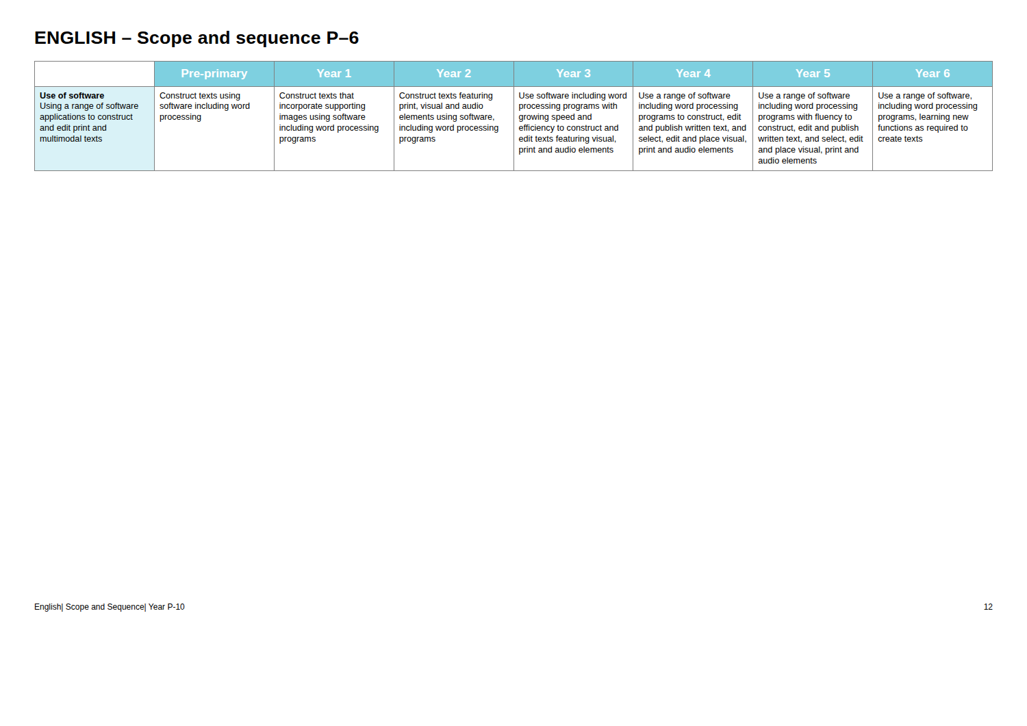ENGLISH – Scope and sequence P–6
| | Pre-primary | Year 1 | Year 2 | Year 3 | Year 4 | Year 5 | Year 6 |
| --- | --- | --- | --- | --- | --- | --- | --- |
| Use of software Using a range of software applications to construct and edit print and multimodal texts | Construct texts using software including word processing | Construct texts that incorporate supporting images using software including word processing programs | Construct texts featuring print, visual and audio elements using software, including word processing programs | Use software including word processing programs with growing speed and efficiency to construct and edit texts featuring visual, print and audio elements | Use a range of software including word processing programs to construct, edit and publish written text, and select, edit and place visual, print and audio elements | Use a range of software including word processing programs with fluency to construct, edit and publish written text, and select, edit and place visual, print and audio elements | Use a range of software, including word processing programs, learning new functions as required to create texts |
English| Scope and Sequence| Year P-10 12